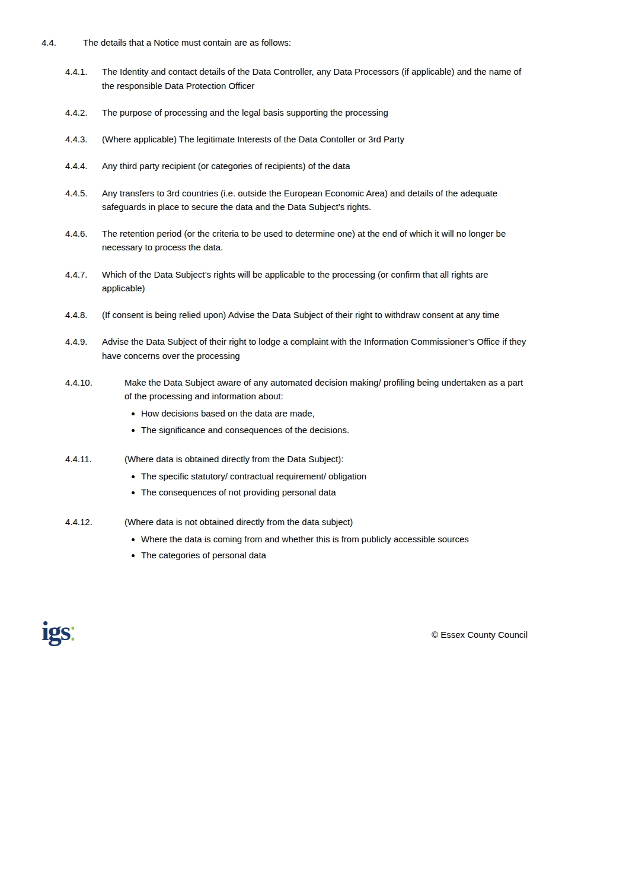4.4.
The details that a Notice must contain are as follows:
4.4.1.
The Identity and contact details of the Data Controller, any Data Processors (if applicable) and the name of the responsible Data Protection Officer
4.4.2.
The purpose of processing and the legal basis supporting the processing
4.4.3.
(Where applicable) The legitimate Interests of the Data Contoller or 3rd Party
4.4.4.
Any third party recipient (or categories of recipients) of the data
4.4.5.
Any transfers to 3rd countries (i.e. outside the European Economic Area) and details of the adequate safeguards in place to secure the data and the Data Subject’s rights.
4.4.6.
The retention period (or the criteria to be used to determine one) at the end of which it will no longer be necessary to process the data.
4.4.7.
Which of the Data Subject’s rights will be applicable to the processing (or confirm that all rights are applicable)
4.4.8.
(If consent is being relied upon) Advise the Data Subject of their right to withdraw consent at any time
4.4.9.
Advise the Data Subject of their right to lodge a complaint with the Information Commissioner’s Office if they have concerns over the processing
4.4.10.
Make the Data Subject aware of any automated decision making/ profiling being undertaken as a part of the processing and information about:
How decisions based on the data are made,
The significance and consequences of the decisions.
4.4.11.
(Where data is obtained directly from the Data Subject):
The specific statutory/ contractual requirement/ obligation
The consequences of not providing personal data
4.4.12.
(Where data is not obtained directly from the data subject)
Where the data is coming from and whether this is from publicly accessible sources
The categories of personal data
igs⁚
© Essex County Council